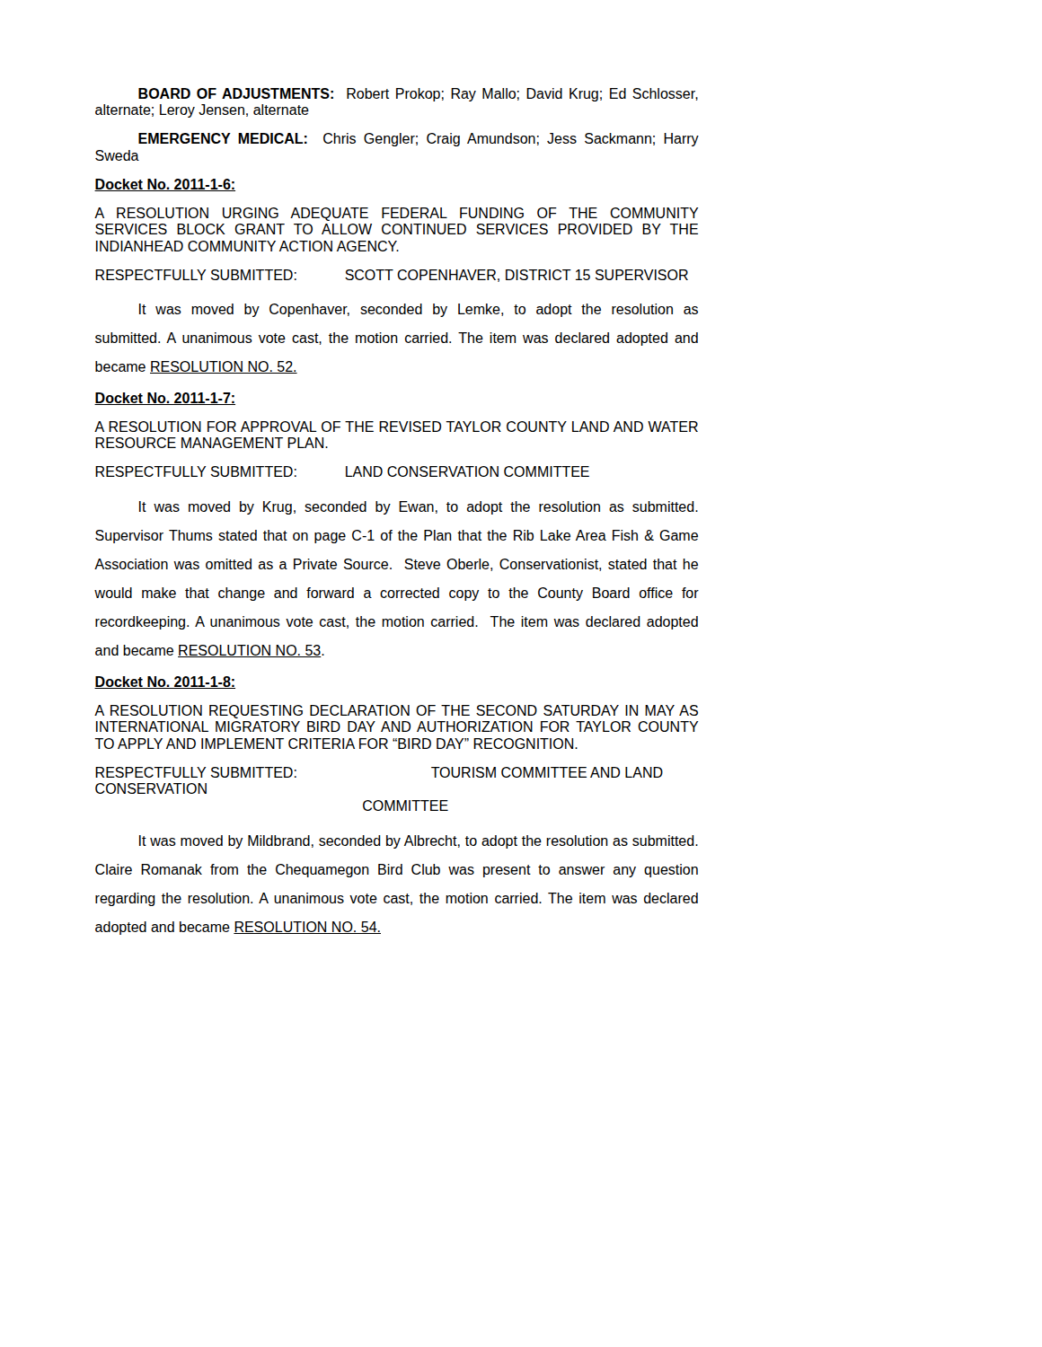BOARD OF ADJUSTMENTS: Robert Prokop; Ray Mallo; David Krug; Ed Schlosser, alternate; Leroy Jensen, alternate
EMERGENCY MEDICAL: Chris Gengler; Craig Amundson; Jess Sackmann; Harry Sweda
Docket No. 2011-1-6:
A RESOLUTION URGING ADEQUATE FEDERAL FUNDING OF THE COMMUNITY SERVICES BLOCK GRANT TO ALLOW CONTINUED SERVICES PROVIDED BY THE INDIANHEAD COMMUNITY ACTION AGENCY.
RESPECTFULLY SUBMITTED:SCOTT COPENHAVER, DISTRICT 15 SUPERVISOR
It was moved by Copenhaver, seconded by Lemke, to adopt the resolution as submitted. A unanimous vote cast, the motion carried. The item was declared adopted and became RESOLUTION NO. 52.
Docket No. 2011-1-7:
A RESOLUTION FOR APPROVAL OF THE REVISED TAYLOR COUNTY LAND AND WATER RESOURCE MANAGEMENT PLAN.
RESPECTFULLY SUBMITTED:LAND CONSERVATION COMMITTEE
It was moved by Krug, seconded by Ewan, to adopt the resolution as submitted. Supervisor Thums stated that on page C-1 of the Plan that the Rib Lake Area Fish & Game Association was omitted as a Private Source. Steve Oberle, Conservationist, stated that he would make that change and forward a corrected copy to the County Board office for recordkeeping. A unanimous vote cast, the motion carried. The item was declared adopted and became RESOLUTION NO. 53.
Docket No. 2011-1-8:
A RESOLUTION REQUESTING DECLARATION OF THE SECOND SATURDAY IN MAY AS INTERNATIONAL MIGRATORY BIRD DAY AND AUTHORIZATION FOR TAYLOR COUNTY TO APPLY AND IMPLEMENT CRITERIA FOR “BIRD DAY” RECOGNITION.
RESPECTFULLY SUBMITTED: TOURISM COMMITTEE AND LAND CONSERVATION
COMMITTEE
It was moved by Mildbrand, seconded by Albrecht, to adopt the resolution as submitted. Claire Romanak from the Chequamegon Bird Club was present to answer any question regarding the resolution. A unanimous vote cast, the motion carried. The item was declared adopted and became RESOLUTION NO. 54.